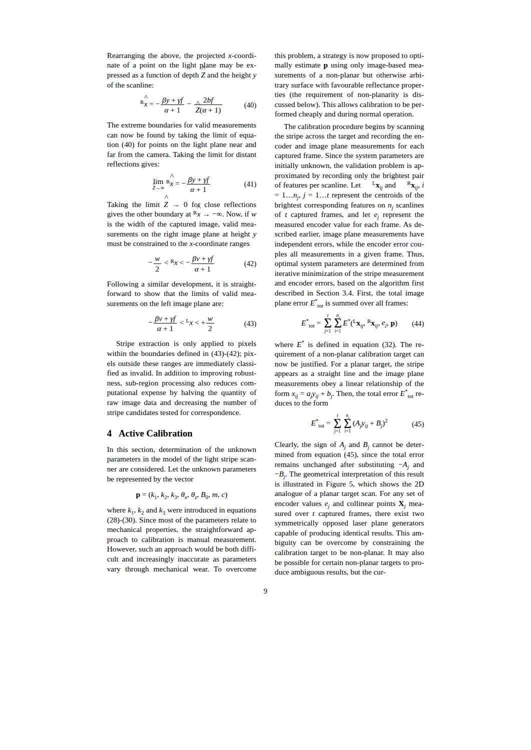Rearranging the above, the projected x-coordinate of a point on the light plane may be expressed as a function of depth Z and the height y of the scanline:
Rx = −βy + γf α + 1 − 2bf Z(α + 1) (40)
The extreme boundaries for valid measurements can now be found by taking the limit of equation (40) for points on the light plane near and far from the camera. Taking the limit for distant reflections gives:
limZ→∞Rx = −βy + γf α + 1 (41)
Taking the limit Z → 0 for close reflections gives the other boundary at Rx → −∞. Now, if w is the width of the captured image, valid measurements on the right image plane at height y must be constrained to the x-coordinate ranges
−w 2 < Rx < −βv + γf α + 1 (42)
Following a similar development, it is straightforward to show that the limits of valid measurements on the left image plane are:
−βv + γf α + 1 < Lx < +w 2 (43)
Stripe extraction is only applied to pixels within the boundaries defined in (43)-(42); pixels outside these ranges are immediately classified as invalid. In addition to improving robustness, sub-region processing also reduces computational expense by halving the quantity of raw image data and decreasing the number of stripe candidates tested for correspondence.
4 Active Calibration
In this section, determination of the unknown parameters in the model of the light stripe scanner are considered. Let the unknown parameters be represented by the vector
p = (k1, k2, k3, θx, θz, B0, m, c)
where k1, k2 and k3 were introduced in equations (28)-(30). Since most of the parameters relate to mechanical properties, the straightforward approach to calibration is manual measurement. However, such an approach would be both difficult and increasingly inaccurate as parameters vary through mechanical wear. To overcome this problem, a strategy is now proposed to optimally estimate p using only image-based measurements of a non-planar but otherwise arbitrary surface with favourable reflectance properties (the requirement of non-planarity is discussed below). This allows calibration to be performed cheaply and during normal operation.
The calibration procedure begins by scanning the stripe across the target and recording the encoder and image plane measurements for each captured frame. Since the system parameters are initially unknown, the validation problem is approximated by recording only the brightest pair of features per scanline. Let Lxij and Rxij, i = 1…nj, j = 1…t represent the centroids of the brightest corresponding features on nj scanlines of t captured frames, and let ej represent the measured encoder value for each frame. As described earlier, image plane measurements have independent errors, while the encoder error couples all measurements in a given frame. Thus, optimal system parameters are determined from iterative minimization of the stripe measurement and encoder errors, based on the algorithm first described in Section 3.4. First, the total image plane error E*tot is summed over all frames:
E*tot = tΣj=1 nj Σi=1 E*(Lxij, Rxij, ej, p) (44)
where E* is defined in equation (32). The requirement of a non-planar calibration target can now be justified. For a planar target, the stripe appears as a straight line and the image plane measurements obey a linear relationship of the form xij = ajyij + bj. Then, the total error E*tot reduces to the form
E*tot = tΣj=1 nj Σi=1(Ajyij + Bj)2 (45)
Clearly, the sign of Aj and Bj cannot be determined from equation (45), since the total error remains unchanged after substituting −Aj and −Bj. The geometrical interpretation of this result is illustrated in Figure 5, which shows the 2D analogue of a planar target scan. For any set of encoder values ej and collinear points Xj measured over t captured frames, there exist two symmetrically opposed laser plane generators capable of producing identical results. This ambiguity can be overcome by constraining the calibration target to be non-planar. It may also be possible for certain non-planar targets to produce ambiguous results, but the cur-
9